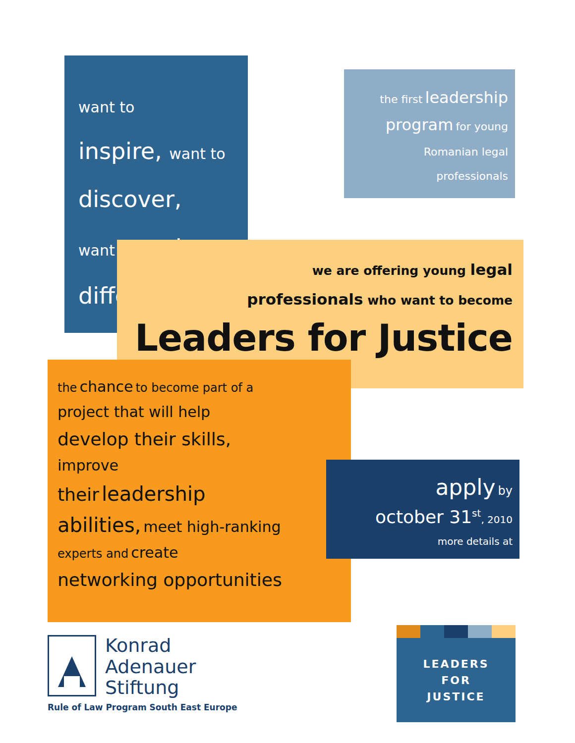want to
inspire, want to
discover,
want to make a
difference?
the first leadership
program for young
Romanian legal
professionals
second edition, 2011
we are offering young legal
professionals who want to become
Leaders for Justice
the chance to become part of a
project that will help
develop their skills,
improve
their leadership
abilities, meet high-ranking
experts and create
networking opportunities
apply by
october 31st, 2010
more details at
www.kas.de/leadership
Konrad
Adenauer
Stiftung
Rule of Law Program South East Europe
LEADERS FOR JUSTICE